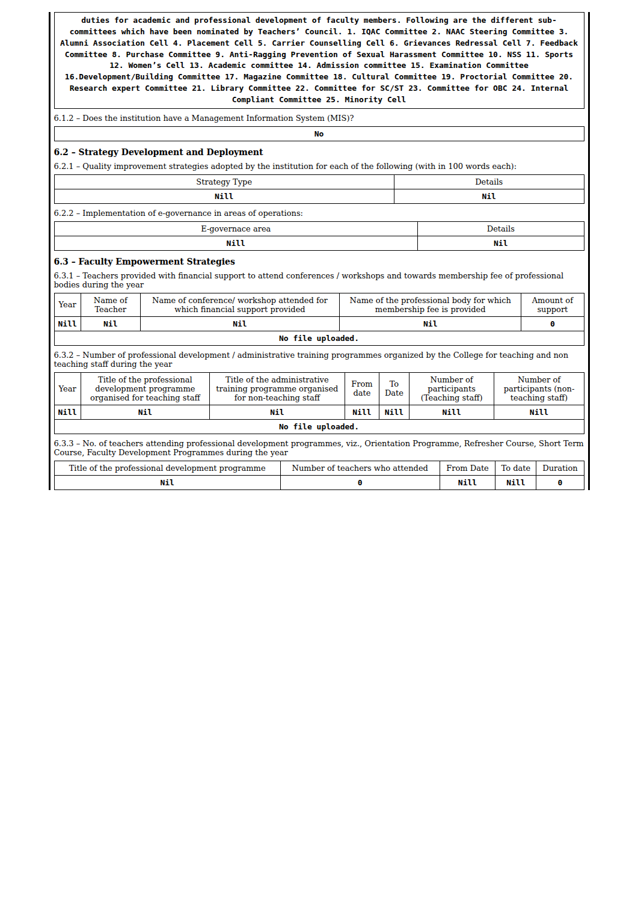| duties for academic and professional development of faculty members. Following are the different sub-committees which have been nominated by Teachers’ Council. 1. IQAC Committee 2. NAAC Steering Committee 3. Alumni Association Cell 4. Placement Cell 5. Carrier Counselling Cell 6. Grievances Redressal Cell 7. Feedback Committee 8. Purchase Committee 9. Anti-Ragging Prevention of Sexual Harassment Committee 10. NSS 11. Sports 12. Women’s Cell 13. Academic committee 14. Admission committee 15. Examination Committee 16.Development/Building Committee 17. Magazine Committee 18. Cultural Committee 19. Proctorial Committee 20. Research expert Committee 21. Library Committee 22. Committee for SC/ST 23. Committee for OBC 24. Internal Compliant Committee 25. Minority Cell |
6.1.2 – Does the institution have a Management Information System (MIS)?
| No |
6.2 – Strategy Development and Deployment
6.2.1 – Quality improvement strategies adopted by the institution for each of the following (with in 100 words each):
| Strategy Type | Details |
| --- | --- |
| Nill | Nil |
6.2.2 – Implementation of e-governance in areas of operations:
| E-governace area | Details |
| --- | --- |
| Nill | Nil |
6.3 – Faculty Empowerment Strategies
6.3.1 – Teachers provided with financial support to attend conferences / workshops and towards membership fee of professional bodies during the year
| Year | Name of Teacher | Name of conference/ workshop attended for which financial support provided | Name of the professional body for which membership fee is provided | Amount of support |
| --- | --- | --- | --- | --- |
| Nill | Nil | Nil | Nil | 0 |
| No file uploaded. |
6.3.2 – Number of professional development / administrative training programmes organized by the College for teaching and non teaching staff during the year
| Year | Title of the professional development programme organised for teaching staff | Title of the administrative training programme organised for non-teaching staff | From date | To Date | Number of participants (Teaching staff) | Number of participants (non-teaching staff) |
| --- | --- | --- | --- | --- | --- | --- |
| Nill | Nil | Nil | Nill | Nill | Nill | Nill |
| No file uploaded. |
6.3.3 – No. of teachers attending professional development programmes, viz., Orientation Programme, Refresher Course, Short Term Course, Faculty Development Programmes during the year
| Title of the professional development programme | Number of teachers who attended | From Date | To date | Duration |
| --- | --- | --- | --- | --- |
| Nil | 0 | Nill | Nill | 0 |